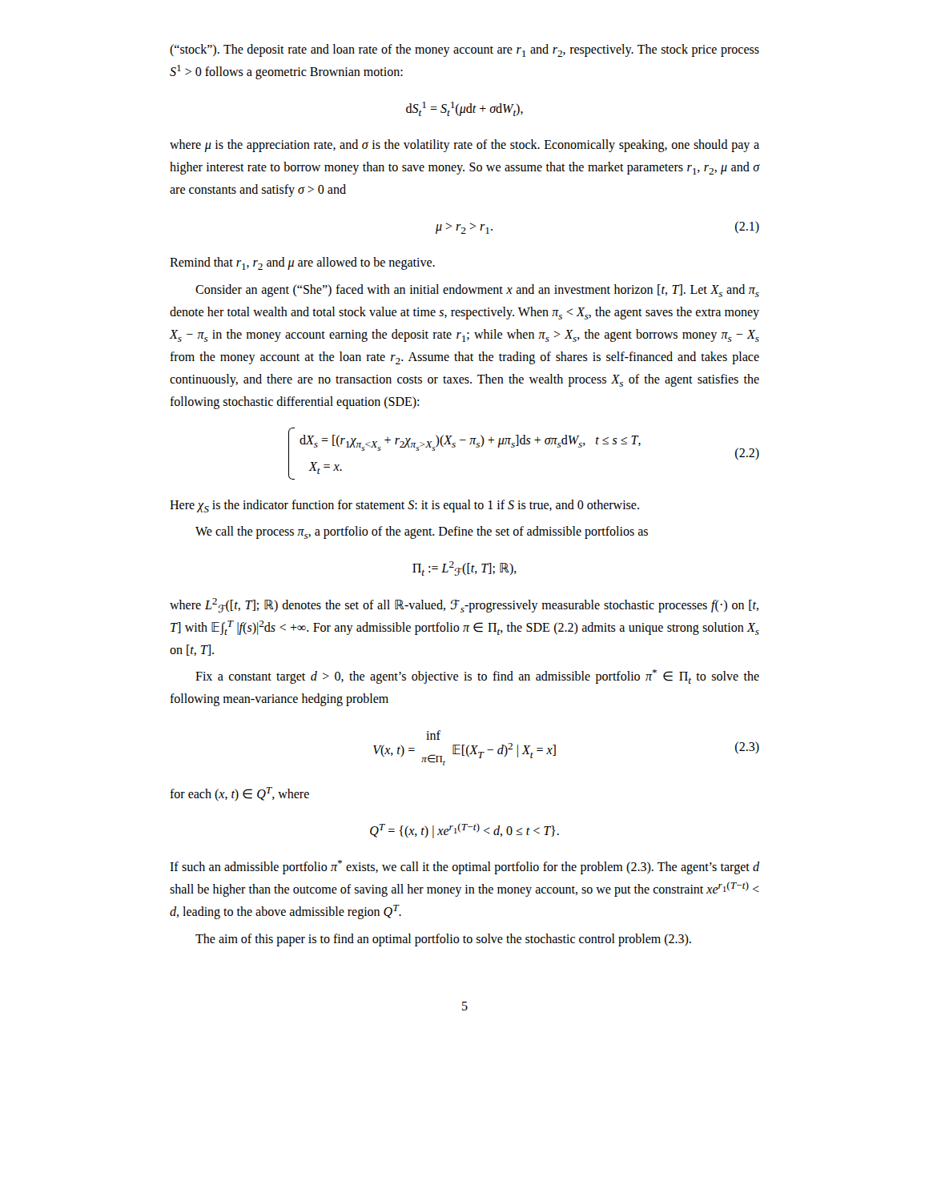(“stock”). The deposit rate and loan rate of the money account are r1 and r2, respectively. The stock price process S1 > 0 follows a geometric Brownian motion:
dSt1 = St1(μdt + σdWt),
where μ is the appreciation rate, and σ is the volatility rate of the stock. Economically speaking, one should pay a higher interest rate to borrow money than to save money. So we assume that the market parameters r1, r2, μ and σ are constants and satisfy σ > 0 and
μ > r2 > r1. (2.1)
Remind that r1, r2 and μ are allowed to be negative.
Consider an agent (“She”) faced with an initial endowment x and an investment horizon [t, T]. Let Xs and πs denote her total wealth and total stock value at time s, respectively. When πs < Xs, the agent saves the extra money Xs − πs in the money account earning the deposit rate r1; while when πs > Xs, the agent borrows money πs − Xs from the money account at the loan rate r2. Assume that the trading of shares is self-financed and takes place continuously, and there are no transaction costs or taxes. Then the wealth process Xs of the agent satisfies the following stochastic differential equation (SDE):
dXs = [(r1χπs<Xs + r2χπs>Xs)(Xs − πs) + μπs]ds + σπsdWs, t ≤ s ≤ T, Xt = x. (2.2)
Here χS is the indicator function for statement S: it is equal to 1 if S is true, and 0 otherwise.
We call the process πs, a portfolio of the agent. Define the set of admissible portfolios as
Πt := L2ℱ([t, T]; ℝ),
where L2ℱ([t, T]; ℝ) denotes the set of all ℝ-valued, ℱs-progressively measurable stochastic processes f(·) on [t, T] with 𝔼∫tT |f(s)|2ds < +∞. For any admissible portfolio π ∈ Πt, the SDE (2.2) admits a unique strong solution Xs on [t, T].
Fix a constant target d > 0, the agent’s objective is to find an admissible portfolio π* ∈ Πt to solve the following mean-variance hedging problem
V(x, t) = inf
π∈Πt 𝔼[(XT − d)2 | Xt = x] (2.3)
for each (x, t) ∈ QT, where
QT = {(x, t) | xer1(T−t) < d, 0 ≤ t < T}.
If such an admissible portfolio π* exists, we call it the optimal portfolio for the problem (2.3). The agent’s target d shall be higher than the outcome of saving all her money in the money account, so we put the constraint xer1(T−t) < d, leading to the above admissible region QT.
The aim of this paper is to find an optimal portfolio to solve the stochastic control problem (2.3).
5